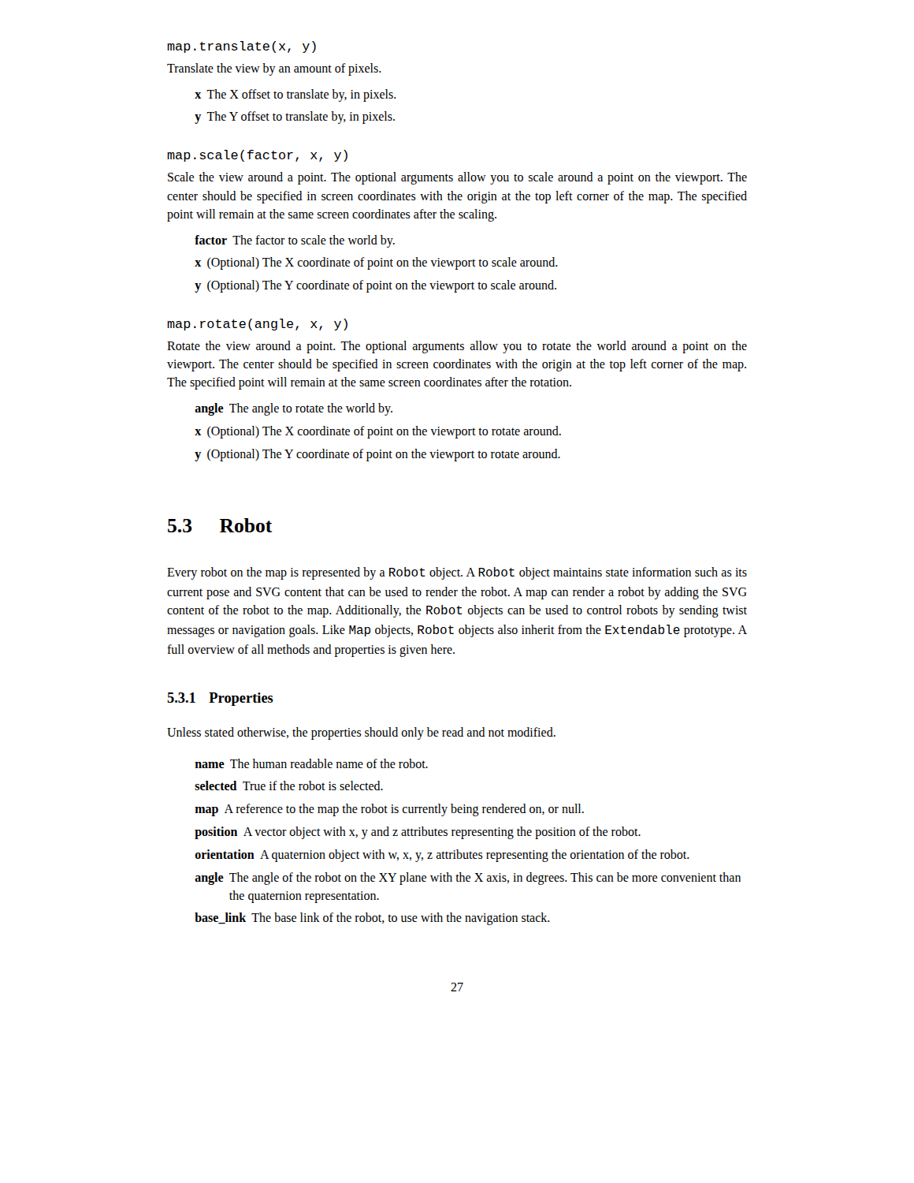map.translate(x, y)
Translate the view by an amount of pixels.
x
The X offset to translate by, in pixels.
y
The Y offset to translate by, in pixels.
map.scale(factor, x, y)
Scale the view around a point. The optional arguments allow you to scale around a point on the viewport. The center should be specified in screen coordinates with the origin at the top left corner of the map. The specified point will remain at the same screen coordinates after the scaling.
factor
The factor to scale the world by.
x
(Optional) The X coordinate of point on the viewport to scale around.
y
(Optional) The Y coordinate of point on the viewport to scale around.
map.rotate(angle, x, y)
Rotate the view around a point. The optional arguments allow you to rotate the world around a point on the viewport. The center should be specified in screen coordinates with the origin at the top left corner of the map. The specified point will remain at the same screen coordinates after the rotation.
angle
The angle to rotate the world by.
x
(Optional) The X coordinate of point on the viewport to rotate around.
y
(Optional) The Y coordinate of point on the viewport to rotate around.
5.3 Robot
Every robot on the map is represented by a Robot object. A Robot object maintains state information such as its current pose and SVG content that can be used to render the robot. A map can render a robot by adding the SVG content of the robot to the map. Additionally, the Robot objects can be used to control robots by sending twist messages or navigation goals. Like Map objects, Robot objects also inherit from the Extendable prototype. A full overview of all methods and properties is given here.
5.3.1 Properties
Unless stated otherwise, the properties should only be read and not modified.
name
The human readable name of the robot.
selected
True if the robot is selected.
map
A reference to the map the robot is currently being rendered on, or null.
position
A vector object with x, y and z attributes representing the position of the robot.
orientation
A quaternion object with w, x, y, z attributes representing the orientation of the robot.
angle
The angle of the robot on the XY plane with the X axis, in degrees. This can be more convenient than the quaternion representation.
base_link
The base link of the robot, to use with the navigation stack.
27